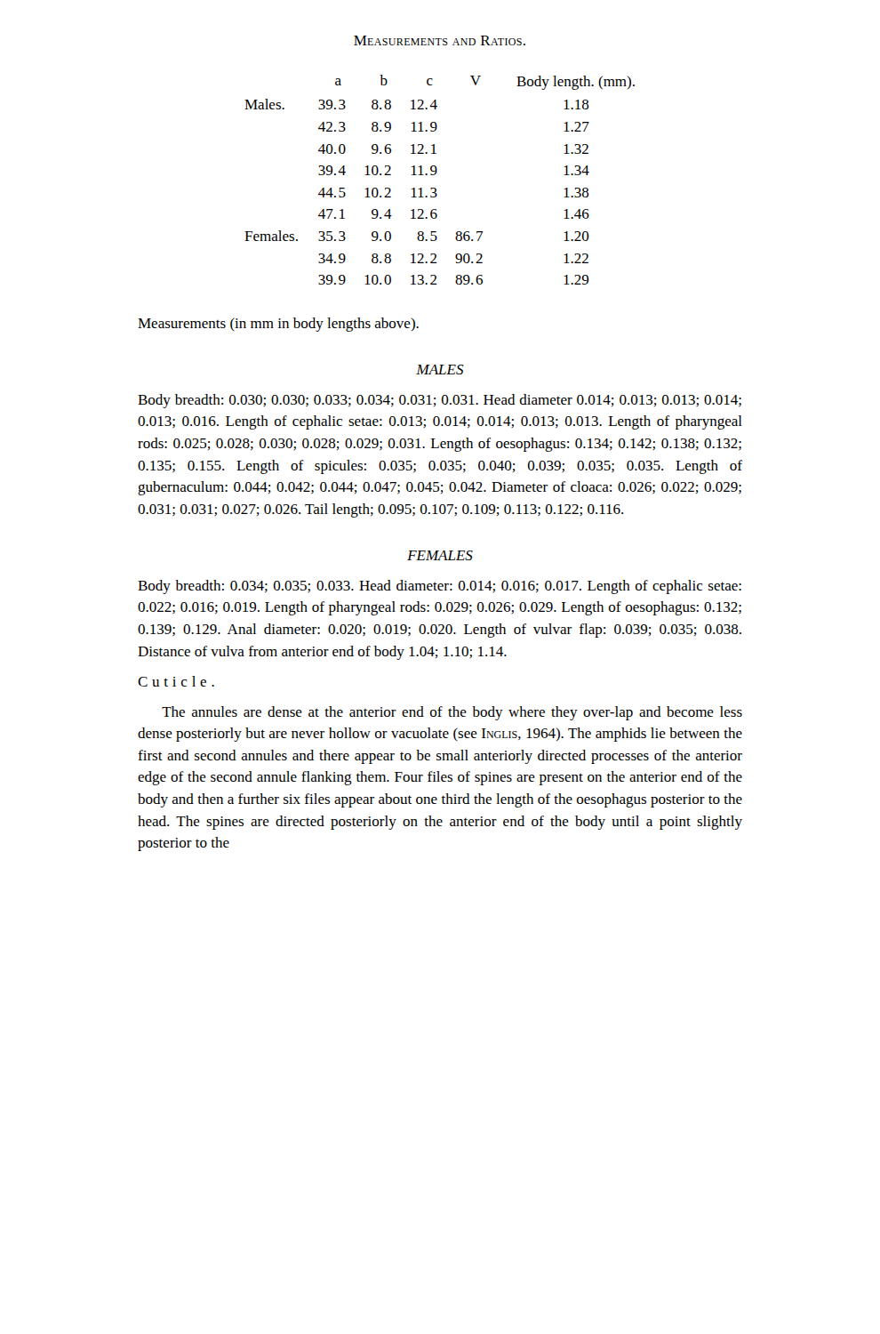Measurements and Ratios.
| | a | b | c | V | Body length. (mm). |
| --- | --- | --- | --- | --- | --- |
| Males. | 39. | 3 | 8. | 8 | 12. | 4 | | | 1.18 |
| | 42. | 3 | 8. | 9 | 11. | 9 | | | 1.27 |
| | 40. | 0 | 9. | 6 | 12. | 1 | | | 1.32 |
| | 39. | 4 | 10. | 2 | 11. | 9 | | | 1.34 |
| | 44. | 5 | 10. | 2 | 11. | 3 | | | 1.38 |
| | 47. | 1 | 9. | 4 | 12. | 6 | | | 1.46 |
| Females. | 35. | 3 | 9. | 0 | 8. | 5 | 86. | 7 | 1.20 |
| | 34. | 9 | 8. | 8 | 12. | 2 | 90. | 2 | 1.22 |
| | 39. | 9 | 10. | 0 | 13. | 2 | 89. | 6 | 1.29 |
Measurements (in mm in body lengths above).
MALES
Body breadth: 0.030; 0.030; 0.033; 0.034; 0.031; 0.031. Head diameter 0.014; 0.013; 0.013; 0.014; 0.013; 0.016. Length of cephalic setae: 0.013; 0.014; 0.014; 0.013; 0.013. Length of pharyngeal rods: 0.025; 0.028; 0.030; 0.028; 0.029; 0.031. Length of oesophagus: 0.134; 0.142; 0.138; 0.132; 0.135; 0.155. Length of spicules: 0.035; 0.035; 0.040; 0.039; 0.035; 0.035. Length of gubernaculum: 0.044; 0.042; 0.044; 0.047; 0.045; 0.042. Diameter of cloaca: 0.026; 0.022; 0.029; 0.031; 0.031; 0.027; 0.026. Tail length; 0.095; 0.107; 0.109; 0.113; 0.122; 0.116.
FEMALES
Body breadth: 0.034; 0.035; 0.033. Head diameter: 0.014; 0.016; 0.017. Length of cephalic setae: 0.022; 0.016; 0.019. Length of pharyngeal rods: 0.029; 0.026; 0.029. Length of oesophagus: 0.132; 0.139; 0.129. Anal diameter: 0.020; 0.019; 0.020. Length of vulvar flap: 0.039; 0.035; 0.038. Distance of vulva from anterior end of body 1.04; 1.10; 1.14.
Cuticle.
The annules are dense at the anterior end of the body where they over-lap and become less dense posteriorly but are never hollow or vacuolate (see Inglis, 1964). The amphids lie between the first and second annules and there appear to be small anteriorly directed processes of the anterior edge of the second annule flanking them. Four files of spines are present on the anterior end of the body and then a further six files appear about one third the length of the oesophagus posterior to the head. The spines are directed posteriorly on the anterior end of the body until a point slightly posterior to the